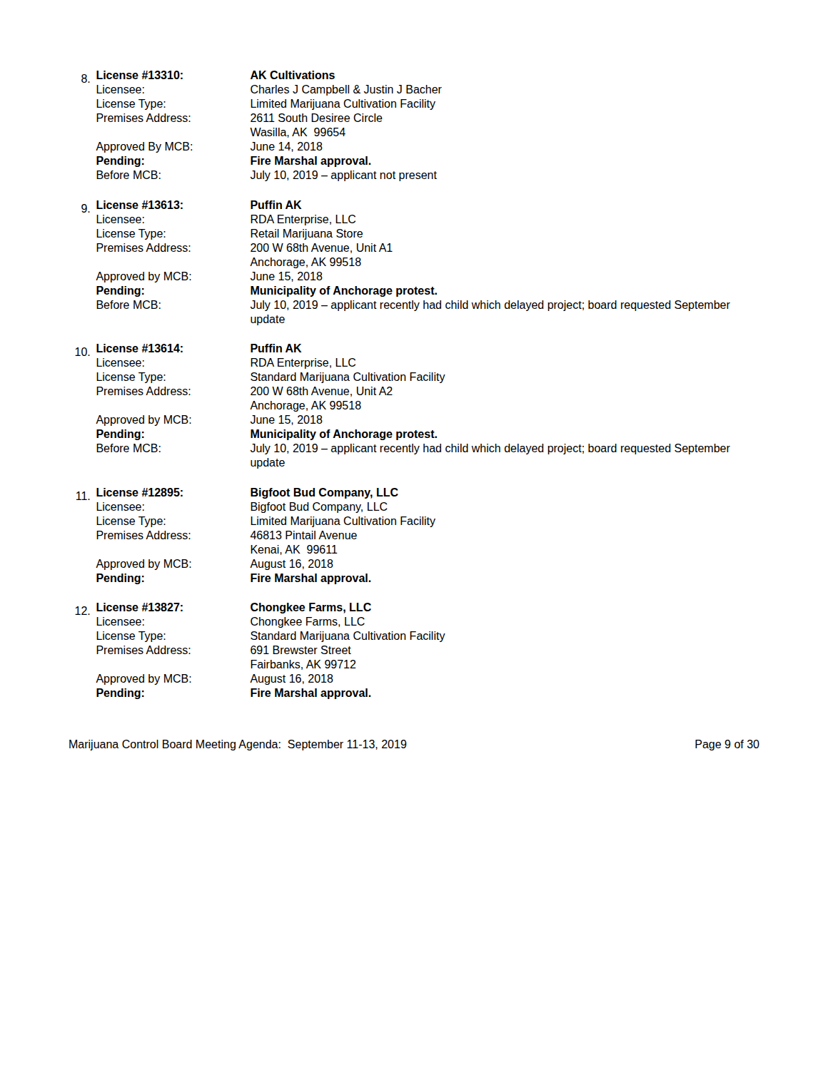| License #13310: | AK Cultivations |
| Licensee: | Charles J Campbell & Justin J Bacher |
| License Type: | Limited Marijuana Cultivation Facility |
| Premises Address: | 2611 South Desiree Circle Wasilla, AK 99654 |
| Approved By MCB: | June 14, 2018 |
| Pending: | Fire Marshal approval. |
| Before MCB: | July 10, 2019 – applicant not present |
| License #13613: | Puffin AK |
| Licensee: | RDA Enterprise, LLC |
| License Type: | Retail Marijuana Store |
| Premises Address: | 200 W 68th Avenue, Unit A1 Anchorage, AK 99518 |
| Approved by MCB: | June 15, 2018 |
| Pending: | Municipality of Anchorage protest. |
| Before MCB: | July 10, 2019 – applicant recently had child which delayed project; board requested September update |
| License #13614: | Puffin AK |
| Licensee: | RDA Enterprise, LLC |
| License Type: | Standard Marijuana Cultivation Facility |
| Premises Address: | 200 W 68th Avenue, Unit A2 Anchorage, AK 99518 |
| Approved by MCB: | June 15, 2018 |
| Pending: | Municipality of Anchorage protest. |
| Before MCB: | July 10, 2019 – applicant recently had child which delayed project; board requested September update |
| License #12895: | Bigfoot Bud Company, LLC |
| Licensee: | Bigfoot Bud Company, LLC |
| License Type: | Limited Marijuana Cultivation Facility |
| Premises Address: | 46813 Pintail Avenue Kenai, AK 99611 |
| Approved by MCB: | August 16, 2018 |
| Pending: | Fire Marshal approval. |
| License #13827: | Chongkee Farms, LLC |
| Licensee: | Chongkee Farms, LLC |
| License Type: | Standard Marijuana Cultivation Facility |
| Premises Address: | 691 Brewster Street Fairbanks, AK 99712 |
| Approved by MCB: | August 16, 2018 |
| Pending: | Fire Marshal approval. |
Marijuana Control Board Meeting Agenda: September 11-13, 2019
Page 9 of 30